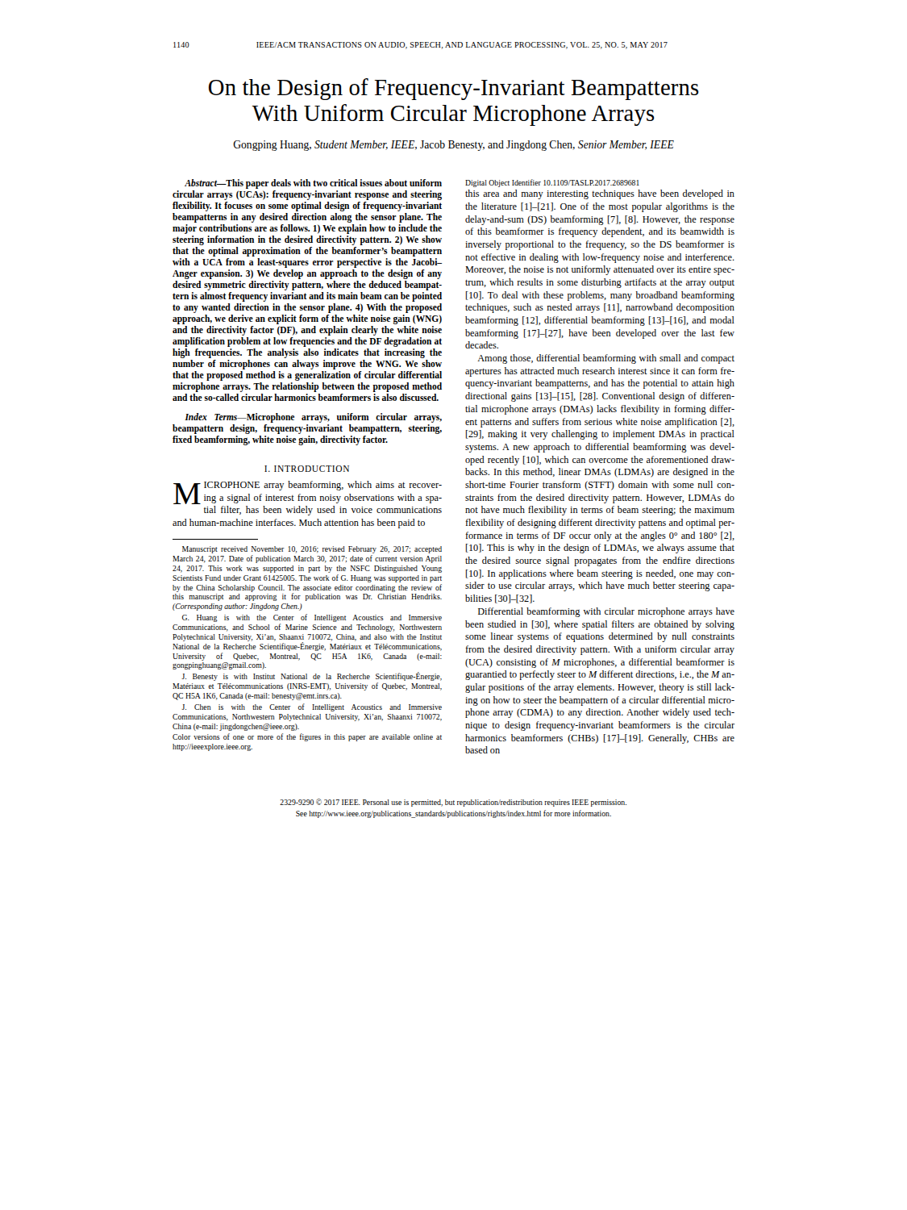1140
IEEE/ACM TRANSACTIONS ON AUDIO, SPEECH, AND LANGUAGE PROCESSING, VOL. 25, NO. 5, MAY 2017
On the Design of Frequency-Invariant Beampatterns
With Uniform Circular Microphone Arrays
Gongping Huang, Student Member, IEEE, Jacob Benesty, and Jingdong Chen, Senior Member, IEEE
Abstract—This paper deals with two critical issues about uniform circular arrays (UCAs): frequency-invariant response and steering flexibility. It focuses on some optimal design of frequency-invariant beampatterns in any desired direction along the sensor plane. The major contributions are as follows. 1) We explain how to include the steering information in the desired directivity pattern. 2) We show that the optimal approximation of the beamformer’s beampattern with a UCA from a least-squares error perspective is the Jacobi–Anger expansion. 3) We develop an approach to the design of any desired symmetric directivity pattern, where the deduced beampattern is almost frequency invariant and its main beam can be pointed to any wanted direction in the sensor plane. 4) With the proposed approach, we derive an explicit form of the white noise gain (WNG) and the directivity factor (DF), and explain clearly the white noise amplification problem at low frequencies and the DF degradation at high frequencies. The analysis also indicates that increasing the number of microphones can always improve the WNG. We show that the proposed method is a generalization of circular differential microphone arrays. The relationship between the proposed method and the so-called circular harmonics beamformers is also discussed.
Index Terms—Microphone arrays, uniform circular arrays, beampattern design, frequency-invariant beampattern, steering, fixed beamforming, white noise gain, directivity factor.
I. Introduction
MICROPHONE array beamforming, which aims at recovering a signal of interest from noisy observations with a spatial filter, has been widely used in voice communications and human-machine interfaces. Much attention has been paid to
Manuscript received November 10, 2016; revised February 26, 2017; accepted March 24, 2017. Date of publication March 30, 2017; date of current version April 24, 2017. This work was supported in part by the NSFC Distinguished Young Scientists Fund under Grant 61425005. The work of G. Huang was supported in part by the China Scholarship Council. The associate editor coordinating the review of this manuscript and approving it for publication was Dr. Christian Hendriks. (Corresponding author: Jingdong Chen.)
G. Huang is with the Center of Intelligent Acoustics and Immersive Communications, and School of Marine Science and Technology, Northwestern Polytechnical University, Xi’an, Shaanxi 710072, China, and also with the Institut National de la Recherche Scientifique-Énergie, Matériaux et Télécommunications, University of Quebec, Montreal, QC H5A 1K6, Canada (e-mail: gongpinghuang@gmail.com).
J. Benesty is with Institut National de la Recherche Scientifique-Énergie, Matériaux et Télécommunications (INRS-EMT), University of Quebec, Montreal, QC H5A 1K6, Canada (e-mail: benesty@emt.inrs.ca).
J. Chen is with the Center of Intelligent Acoustics and Immersive Communications, Northwestern Polytechnical University, Xi’an, Shaanxi 710072, China (e-mail: jingdongchen@ieee.org).
Color versions of one or more of the figures in this paper are available online at http://ieeexplore.ieee.org.
Digital Object Identifier 10.1109/TASLP.2017.2689681
this area and many interesting techniques have been developed in the literature [1]–[21]. One of the most popular algorithms is the delay-and-sum (DS) beamforming [7], [8]. However, the response of this beamformer is frequency dependent, and its beamwidth is inversely proportional to the frequency, so the DS beamformer is not effective in dealing with low-frequency noise and interference. Moreover, the noise is not uniformly attenuated over its entire spectrum, which results in some disturbing artifacts at the array output [10]. To deal with these problems, many broadband beamforming techniques, such as nested arrays [11], narrowband decomposition beamforming [12], differential beamforming [13]–[16], and modal beamforming [17]–[27], have been developed over the last few decades.
Among those, differential beamforming with small and compact apertures has attracted much research interest since it can form frequency-invariant beampatterns, and has the potential to attain high directional gains [13]–[15], [28]. Conventional design of differential microphone arrays (DMAs) lacks flexibility in forming different patterns and suffers from serious white noise amplification [2], [29], making it very challenging to implement DMAs in practical systems. A new approach to differential beamforming was developed recently [10], which can overcome the aforementioned drawbacks. In this method, linear DMAs (LDMAs) are designed in the short-time Fourier transform (STFT) domain with some null constraints from the desired directivity pattern. However, LDMAs do not have much flexibility in terms of beam steering; the maximum flexibility of designing different directivity pattens and optimal performance in terms of DF occur only at the angles 0° and 180° [2], [10]. This is why in the design of LDMAs, we always assume that the desired source signal propagates from the endfire directions [10]. In applications where beam steering is needed, one may consider to use circular arrays, which have much better steering capabilities [30]–[32].
Differential beamforming with circular microphone arrays have been studied in [30], where spatial filters are obtained by solving some linear systems of equations determined by null constraints from the desired directivity pattern. With a uniform circular array (UCA) consisting of M microphones, a differential beamformer is guarantied to perfectly steer to M different directions, i.e., the M angular positions of the array elements. However, theory is still lacking on how to steer the beampattern of a circular differential microphone array (CDMA) to any direction. Another widely used technique to design frequency-invariant beamformers is the circular harmonics beamformers (CHBs) [17]–[19]. Generally, CHBs are based on
2329-9290 © 2017 IEEE. Personal use is permitted, but republication/redistribution requires IEEE permission.
See http://www.ieee.org/publications_standards/publications/rights/index.html for more information.